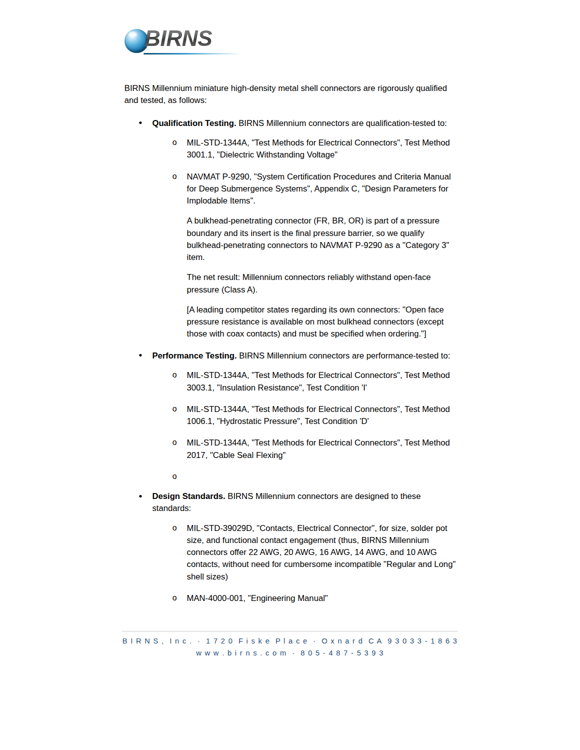BIRNS
BIRNS Millennium miniature high-density metal shell connectors are rigorously qualified and tested, as follows:
Qualification Testing. BIRNS Millennium connectors are qualification-tested to:
MIL-STD-1344A, "Test Methods for Electrical Connectors", Test Method 3001.1, "Dielectric Withstanding Voltage"
NAVMAT P-9290, "System Certification Procedures and Criteria Manual for Deep Submergence Systems", Appendix C, "Design Parameters for Implodable Items".
A bulkhead-penetrating connector (FR, BR, OR) is part of a pressure boundary and its insert is the final pressure barrier, so we qualify bulkhead-penetrating connectors to NAVMAT P-9290 as a "Category 3" item.
The net result: Millennium connectors reliably withstand open-face pressure (Class A).
[A leading competitor states regarding its own connectors: "Open face pressure resistance is available on most bulkhead connectors (except those with coax contacts) and must be specified when ordering."]
Performance Testing. BIRNS Millennium connectors are performance-tested to:
MIL-STD-1344A, "Test Methods for Electrical Connectors", Test Method 3003.1, "Insulation Resistance", Test Condition 'I'
MIL-STD-1344A, "Test Methods for Electrical Connectors", Test Method 1006.1, "Hydrostatic Pressure", Test Condition 'D'
MIL-STD-1344A, "Test Methods for Electrical Connectors", Test Method 2017, "Cable Seal Flexing"
Design Standards. BIRNS Millennium connectors are designed to these standards:
MIL-STD-39029D, "Contacts, Electrical Connector", for size, solder pot size, and functional contact engagement (thus, BIRNS Millennium connectors offer 22 AWG, 20 AWG, 16 AWG, 14 AWG, and 10 AWG contacts, without need for cumbersome incompatible "Regular and Long" shell sizes)
MAN-4000-001, "Engineering Manual"
B I R N S , I n c . · 1 7 2 0 F i s k e P l a c e · O x n a r d C A 9 3 0 3 3 - 1 8 6 3
w w w . b i r n s . c o m · 8 0 5 - 4 8 7 - 5 3 9 3